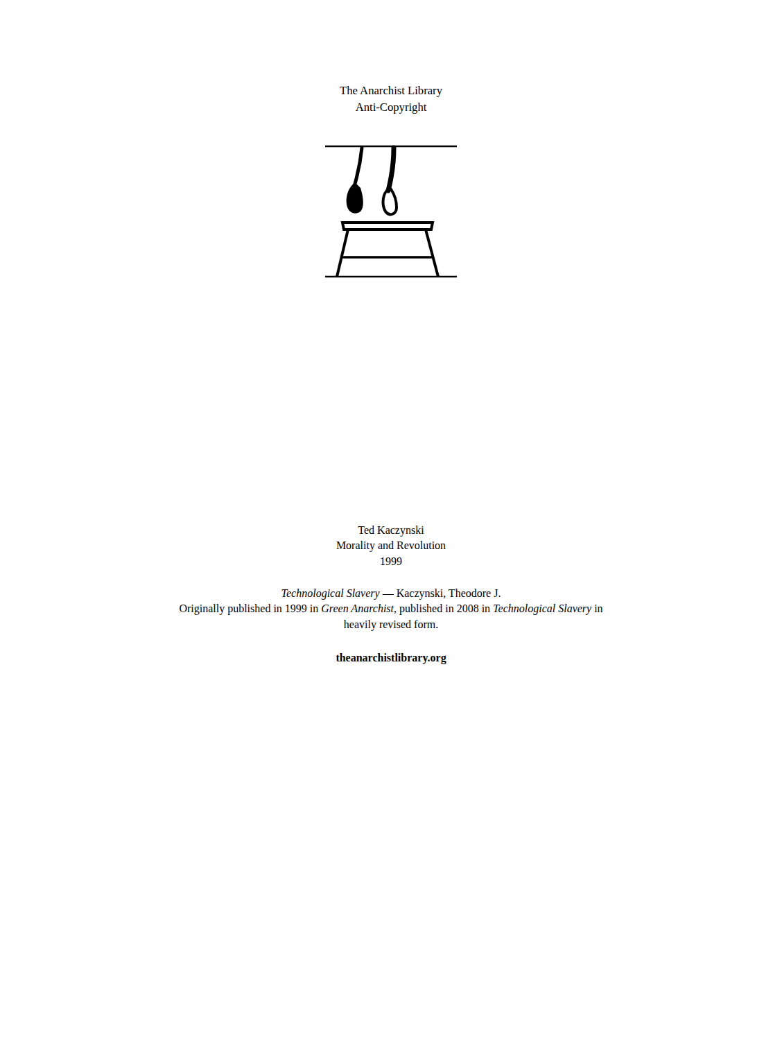The Anarchist Library
Anti-Copyright
Ted Kaczynski
Morality and Revolution
1999
Technological Slavery — Kaczynski, Theodore J.
Originally published in 1999 in Green Anarchist, published in 2008 in Technological Slavery in heavily revised form.
theanarchistlibrary.org